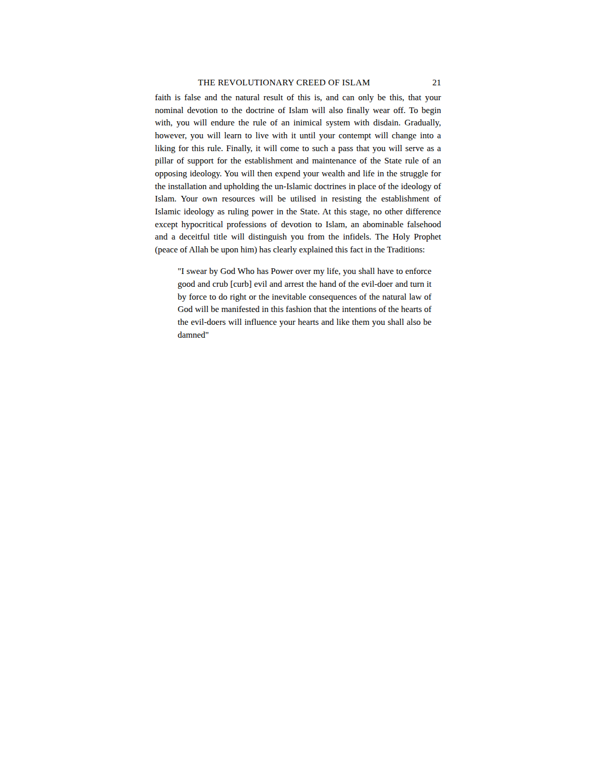THE REVOLUTIONARY CREED OF ISLAM 21
faith is false and the natural result of this is, and can only be this, that your nominal devotion to the doctrine of Islam will also finally wear off. To begin with, you will endure the rule of an inimical system with disdain. Gradually, however, you will learn to live with it until your contempt will change into a liking for this rule. Finally, it will come to such a pass that you will serve as a pillar of support for the establishment and maintenance of the State rule of an opposing ideology. You will then expend your wealth and life in the struggle for the installation and upholding the un-Islamic doctrines in place of the ideology of Islam. Your own resources will be utilised in resisting the establishment of Islamic ideology as ruling power in the State. At this stage, no other difference except hypocritical professions of devotion to Islam, an abominable falsehood and a deceitful title will distinguish you from the infidels. The Holy Prophet (peace of Allah be upon him) has clearly explained this fact in the Traditions:
"I swear by God Who has Power over my life, you shall have to enforce good and crub [curb] evil and arrest the hand of the evil-doer and turn it by force to do right or the inevitable consequences of the natural law of God will be manifested in this fashion that the intentions of the hearts of the evil-doers will influence your hearts and like them you shall also be damned"